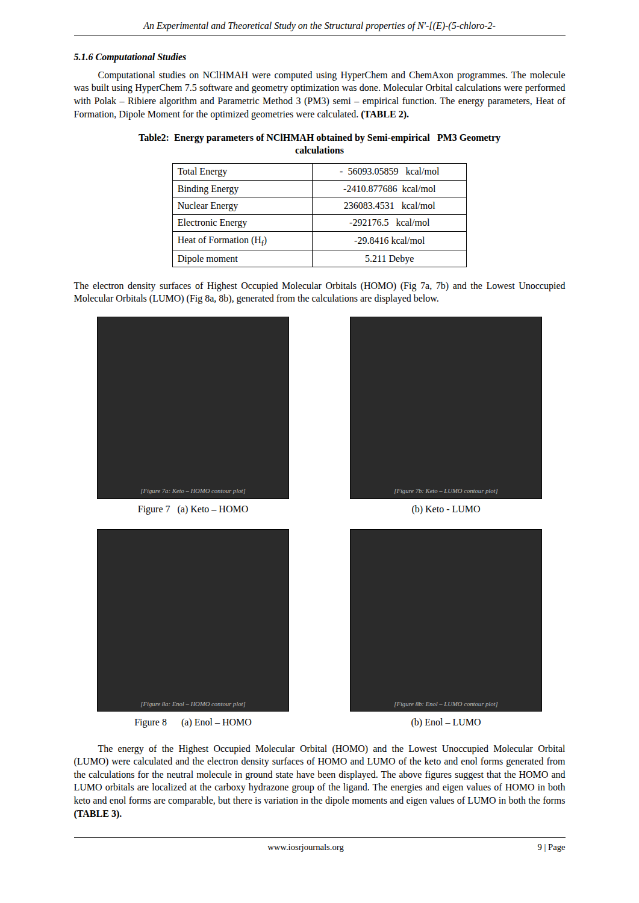An Experimental and Theoretical Study on the Structural properties of N'-[(E)-(5-chloro-2-
5.1.6 Computational Studies
Computational studies on NClHMAH were computed using HyperChem and ChemAxon programmes. The molecule was built using HyperChem 7.5 software and geometry optimization was done. Molecular Orbital calculations were performed with Polak – Ribiere algorithm and Parametric Method 3 (PM3) semi – empirical function. The energy parameters, Heat of Formation, Dipole Moment for the optimized geometries were calculated. (TABLE 2).
Table2: Energy parameters of NClHMAH obtained by Semi-empirical PM3 Geometry
calculations
| Total Energy | - 56093.05859 kcal/mol |
| Binding Energy | -2410.877686 kcal/mol |
| Nuclear Energy | 236083.4531 kcal/mol |
| Electronic Energy | -292176.5 kcal/mol |
| Heat of Formation (H f ) | -29.8416 kcal/mol |
| Dipole moment | 5.211 Debye |
The electron density surfaces of Highest Occupied Molecular Orbitals (HOMO) (Fig 7a, 7b) and the Lowest Unoccupied Molecular Orbitals (LUMO) (Fig 8a, 8b), generated from the calculations are displayed below.
[Figure 7a: Keto – HOMO contour plot]
[Figure 7b: Keto – LUMO contour plot]
Figure 7 (a) Keto – HOMO (b) Keto - LUMO
[Figure 8a: Enol – HOMO contour plot]
[Figure 8b: Enol – LUMO contour plot]
Figure 8 (a) Enol – HOMO (b) Enol – LUMO
The energy of the Highest Occupied Molecular Orbital (HOMO) and the Lowest Unoccupied Molecular Orbital (LUMO) were calculated and the electron density surfaces of HOMO and LUMO of the keto and enol forms generated from the calculations for the neutral molecule in ground state have been displayed. The above figures suggest that the HOMO and LUMO orbitals are localized at the carboxy hydrazone group of the ligand. The energies and eigen values of HOMO in both keto and enol forms are comparable, but there is variation in the dipole moments and eigen values of LUMO in both the forms (TABLE 3).
www.iosrjournals.org 9 | Page